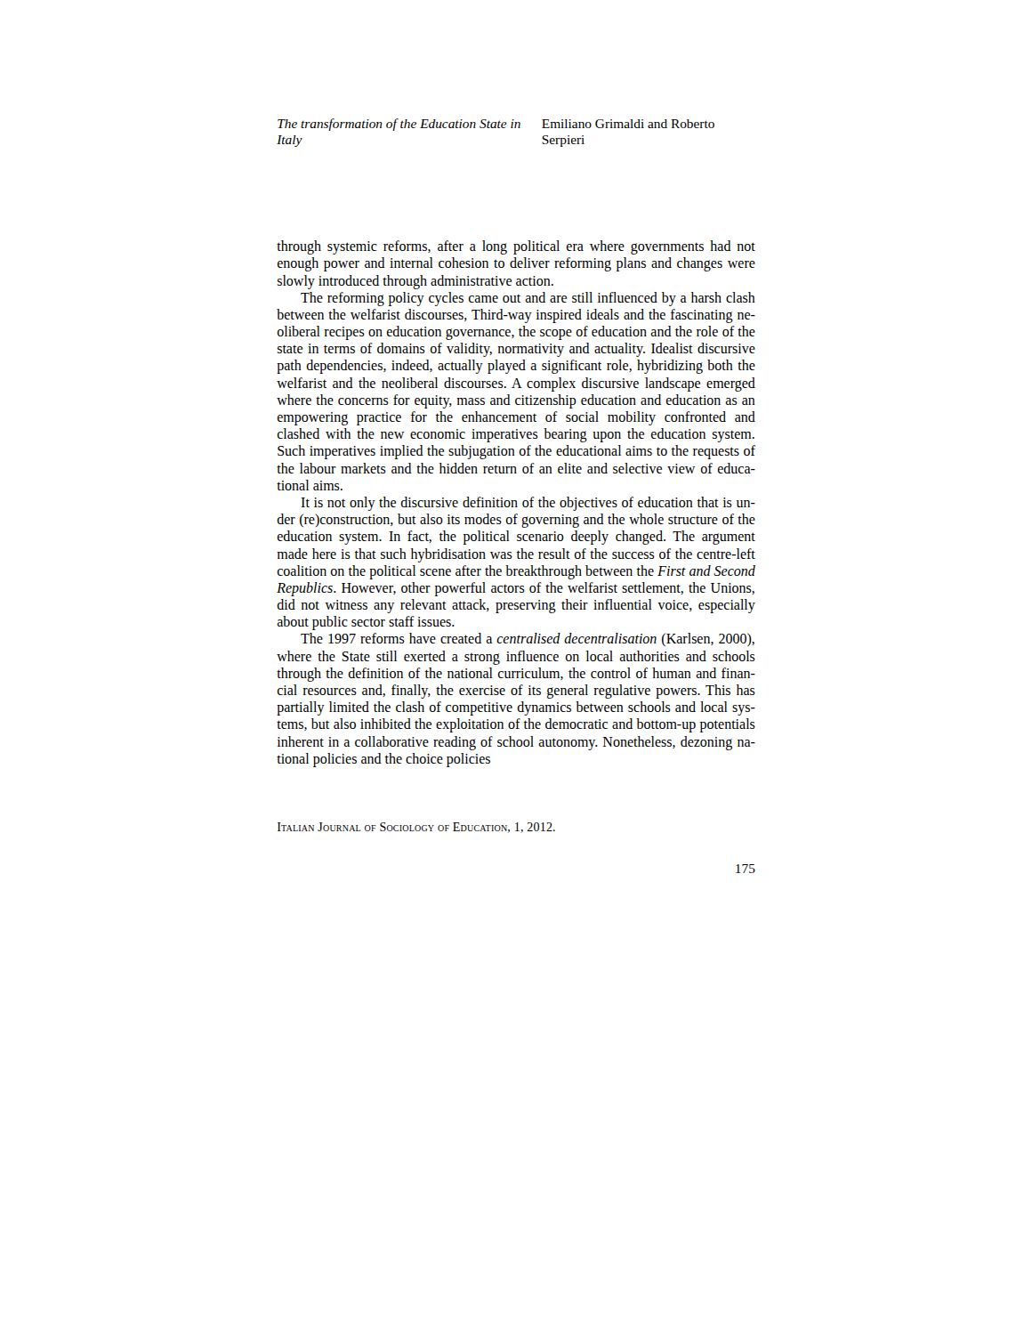The transformation of the Education State in Italy Emiliano Grimaldi and Roberto Serpieri
through systemic reforms, after a long political era where governments had not enough power and internal cohesion to deliver reforming plans and changes were slowly introduced through administrative action.
The reforming policy cycles came out and are still influenced by a harsh clash between the welfarist discourses, Third-way inspired ideals and the fascinating neoliberal recipes on education governance, the scope of education and the role of the state in terms of domains of validity, normativity and actuality. Idealist discursive path dependencies, indeed, actually played a significant role, hybridizing both the welfarist and the neoliberal discourses. A complex discursive landscape emerged where the concerns for equity, mass and citizenship education and education as an empowering practice for the enhancement of social mobility confronted and clashed with the new economic imperatives bearing upon the education system. Such imperatives implied the subjugation of the educational aims to the requests of the labour markets and the hidden return of an elite and selective view of educational aims.
It is not only the discursive definition of the objectives of education that is under (re)construction, but also its modes of governing and the whole structure of the education system. In fact, the political scenario deeply changed. The argument made here is that such hybridisation was the result of the success of the centre-left coalition on the political scene after the breakthrough between the First and Second Republics. However, other powerful actors of the welfarist settlement, the Unions, did not witness any relevant attack, preserving their influential voice, especially about public sector staff issues.
The 1997 reforms have created a centralised decentralisation (Karlsen, 2000), where the State still exerted a strong influence on local authorities and schools through the definition of the national curriculum, the control of human and financial resources and, finally, the exercise of its general regulative powers. This has partially limited the clash of competitive dynamics between schools and local systems, but also inhibited the exploitation of the democratic and bottom-up potentials inherent in a collaborative reading of school autonomy. Nonetheless, dezoning national policies and the choice policies
Italian Journal of Sociology of Education, 1, 2012.
175